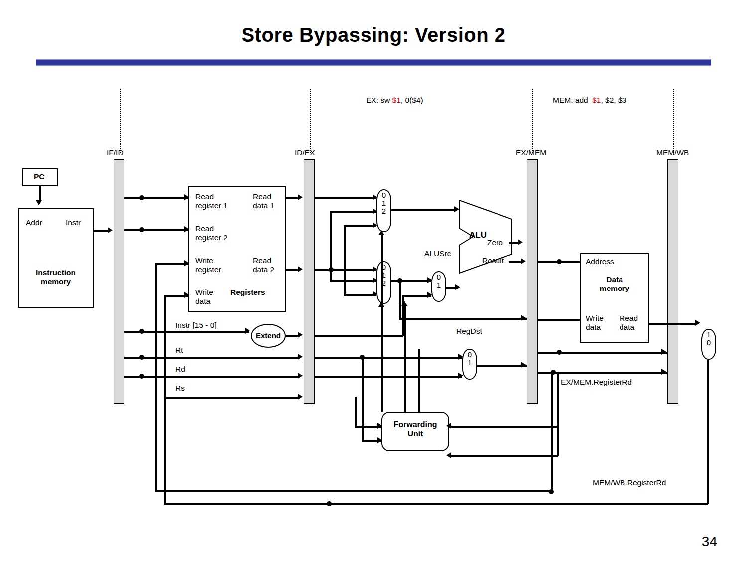Store Bypassing: Version 2
34
EX: sw $1, 0($4)
MEM: add $1, $2, $3
IF/ID
ID/EX
EX/MEM
MEM/WB
PC
Addr
Instr
Instruction
memory
Read
register 1
Read
data 1
Read
register 2
Write
register
Read
data 2
Write
data
Registers
Instr [15 - 0]
Extend
Rt
Rd
Rs
0
1
2
0
1
2
0
1
ALUSrc
0
1
RegDst
ALU
Zero
Result
Address
Data
memory
Write
data
Read
data
1
0
EX/MEM.RegisterRd
MEM/WB.RegisterRd
Forwarding
Unit